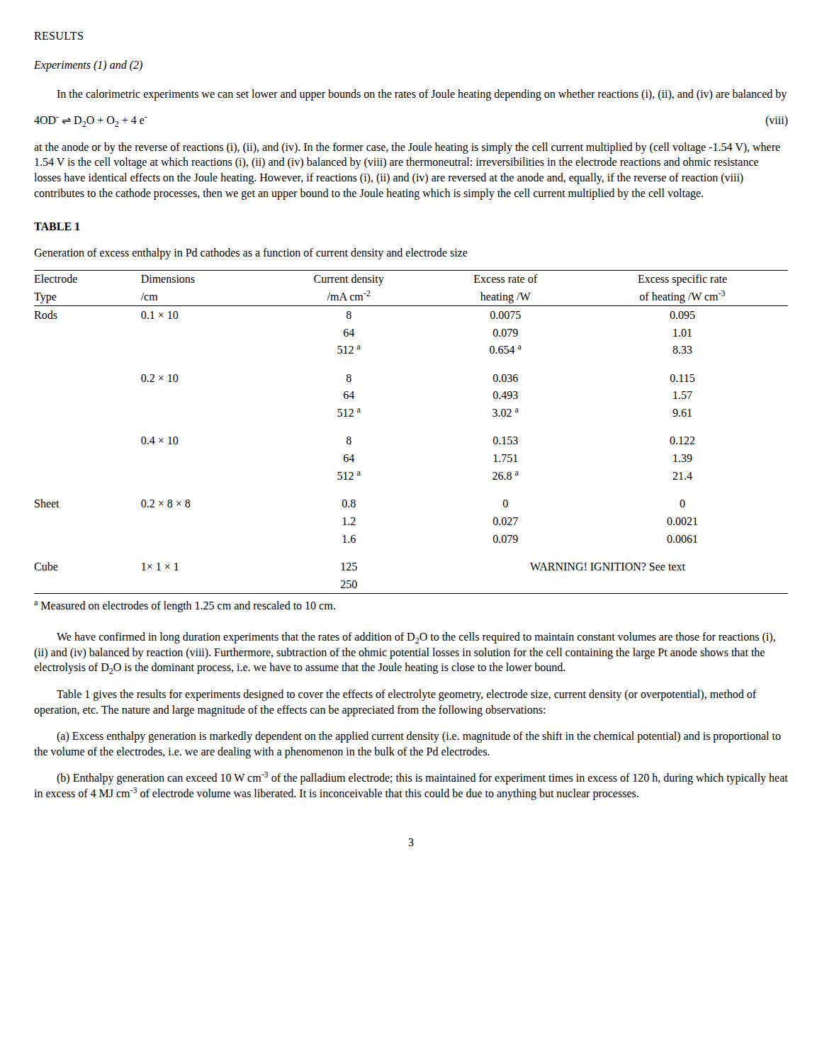RESULTS
Experiments (1) and (2)
In the calorimetric experiments we can set lower and upper bounds on the rates of Joule heating depending on whether reactions (i), (ii), and (iv) are balanced by
(viii) 4OD- ⇌ D2O + O2 + 4 e-
at the anode or by the reverse of reactions (i), (ii), and (iv). In the former case, the Joule heating is simply the cell current multiplied by (cell voltage -1.54 V), where 1.54 V is the cell voltage at which reactions (i), (ii) and (iv) balanced by (viii) are thermoneutral: irreversibilities in the electrode reactions and ohmic resistance losses have identical effects on the Joule heating. However, if reactions (i), (ii) and (iv) are reversed at the anode and, equally, if the reverse of reaction (viii) contributes to the cathode processes, then we get an upper bound to the Joule heating which is simply the cell current multiplied by the cell voltage.
TABLE 1
Generation of excess enthalpy in Pd cathodes as a function of current density and electrode size
| Electrode | Dimensions | Current density | Excess rate of | Excess specific rate |
| --- | --- | --- | --- | --- |
| Type | /cm | /mA cm -2 | heating /W | of heating /W cm -3 |
| Rods | 0.1 × 10 | 8 | 0.0075 | 0.095 |
| | | 64 | 0.079 | 1.01 |
| | | 512 a | 0.654 a | 8.33 |
| | 0.2 × 10 | 8 | 0.036 | 0.115 |
| | | 64 | 0.493 | 1.57 |
| | | 512 a | 3.02 a | 9.61 |
| | 0.4 × 10 | 8 | 0.153 | 0.122 |
| | | 64 | 1.751 | 1.39 |
| | | 512 a | 26.8 a | 21.4 |
| Sheet | 0.2 × 8 × 8 | 0.8 | 0 | 0 |
| | | 1.2 | 0.027 | 0.0021 |
| | | 1.6 | 0.079 | 0.0061 |
| Cube | 1× 1 × 1 | 125 | WARNING! IGNITION? See text |
| | | 250 | | |
a Measured on electrodes of length 1.25 cm and rescaled to 10 cm.
We have confirmed in long duration experiments that the rates of addition of D2O to the cells required to maintain constant volumes are those for reactions (i), (ii) and (iv) balanced by reaction (viii). Furthermore, subtraction of the ohmic potential losses in solution for the cell containing the large Pt anode shows that the electrolysis of D2O is the dominant process, i.e. we have to assume that the Joule heating is close to the lower bound.
Table 1 gives the results for experiments designed to cover the effects of electrolyte geometry, electrode size, current density (or overpotential), method of operation, etc. The nature and large magnitude of the effects can be appreciated from the following observations:
(a) Excess enthalpy generation is markedly dependent on the applied current density (i.e. magnitude of the shift in the chemical potential) and is proportional to the volume of the electrodes, i.e. we are dealing with a phenomenon in the bulk of the Pd electrodes.
(b) Enthalpy generation can exceed 10 W cm-3 of the palladium electrode; this is maintained for experiment times in excess of 120 h, during which typically heat in excess of 4 MJ cm-3 of electrode volume was liberated. It is inconceivable that this could be due to anything but nuclear processes.
3